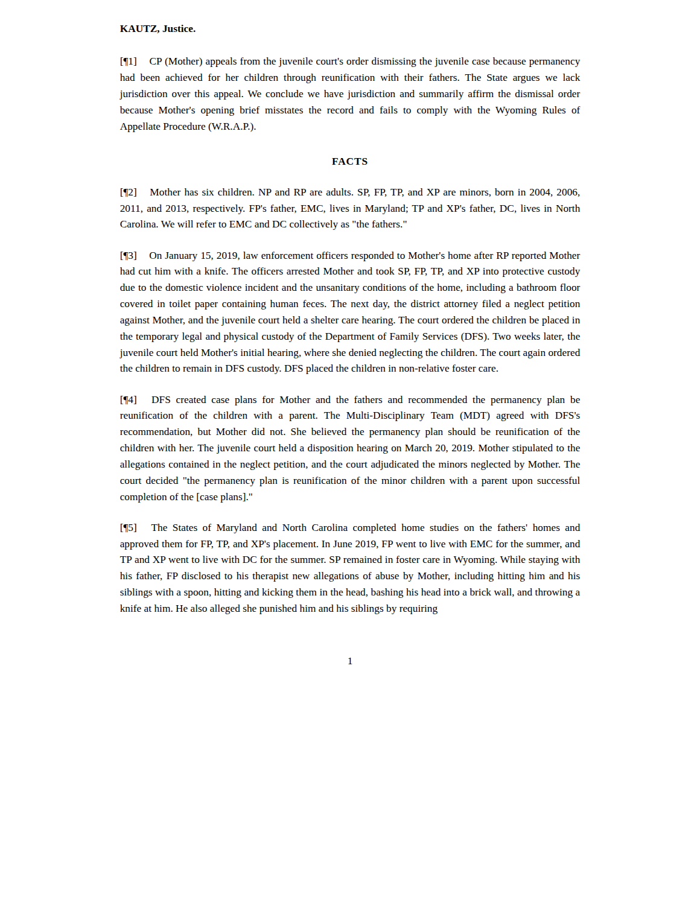KAUTZ, Justice.
[¶1] CP (Mother) appeals from the juvenile court's order dismissing the juvenile case because permanency had been achieved for her children through reunification with their fathers. The State argues we lack jurisdiction over this appeal. We conclude we have jurisdiction and summarily affirm the dismissal order because Mother's opening brief misstates the record and fails to comply with the Wyoming Rules of Appellate Procedure (W.R.A.P.).
FACTS
[¶2] Mother has six children. NP and RP are adults. SP, FP, TP, and XP are minors, born in 2004, 2006, 2011, and 2013, respectively. FP's father, EMC, lives in Maryland; TP and XP's father, DC, lives in North Carolina. We will refer to EMC and DC collectively as "the fathers."
[¶3] On January 15, 2019, law enforcement officers responded to Mother's home after RP reported Mother had cut him with a knife. The officers arrested Mother and took SP, FP, TP, and XP into protective custody due to the domestic violence incident and the unsanitary conditions of the home, including a bathroom floor covered in toilet paper containing human feces. The next day, the district attorney filed a neglect petition against Mother, and the juvenile court held a shelter care hearing. The court ordered the children be placed in the temporary legal and physical custody of the Department of Family Services (DFS). Two weeks later, the juvenile court held Mother's initial hearing, where she denied neglecting the children. The court again ordered the children to remain in DFS custody. DFS placed the children in non-relative foster care.
[¶4] DFS created case plans for Mother and the fathers and recommended the permanency plan be reunification of the children with a parent. The Multi-Disciplinary Team (MDT) agreed with DFS's recommendation, but Mother did not. She believed the permanency plan should be reunification of the children with her. The juvenile court held a disposition hearing on March 20, 2019. Mother stipulated to the allegations contained in the neglect petition, and the court adjudicated the minors neglected by Mother. The court decided "the permanency plan is reunification of the minor children with a parent upon successful completion of the [case plans]."
[¶5] The States of Maryland and North Carolina completed home studies on the fathers' homes and approved them for FP, TP, and XP's placement. In June 2019, FP went to live with EMC for the summer, and TP and XP went to live with DC for the summer. SP remained in foster care in Wyoming. While staying with his father, FP disclosed to his therapist new allegations of abuse by Mother, including hitting him and his siblings with a spoon, hitting and kicking them in the head, bashing his head into a brick wall, and throwing a knife at him. He also alleged she punished him and his siblings by requiring
1